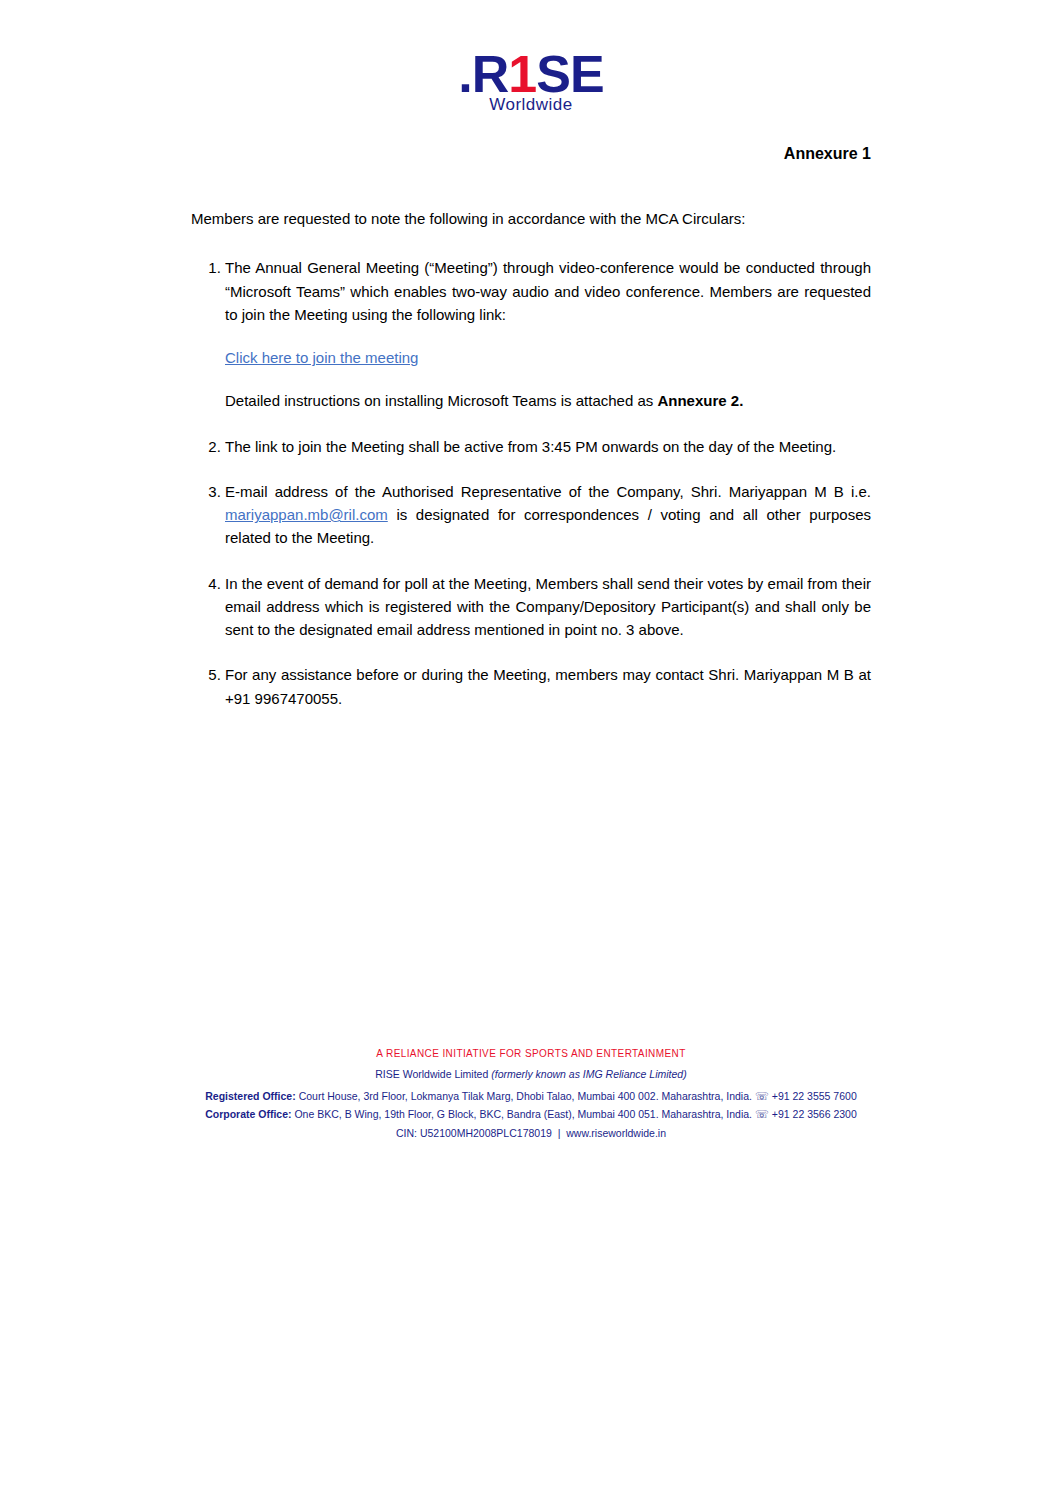. R1 SE
Worldwide
Annexure 1
Members are requested to note the following in accordance with the MCA Circulars:
The Annual General Meeting (“Meeting”) through video-conference would be conducted through “Microsoft Teams” which enables two-way audio and video conference. Members are requested to join the Meeting using the following link:
Click here to join the meeting
Detailed instructions on installing Microsoft Teams is attached as Annexure 2.
The link to join the Meeting shall be active from 3:45 PM onwards on the day of the Meeting.
E-mail address of the Authorised Representative of the Company, Shri. Mariyappan M B i.e. mariyappan.mb@ril.com is designated for correspondences / voting and all other purposes related to the Meeting.
In the event of demand for poll at the Meeting, Members shall send their votes by email from their email address which is registered with the Company/Depository Participant(s) and shall only be sent to the designated email address mentioned in point no. 3 above.
For any assistance before or during the Meeting, members may contact Shri. Mariyappan M B at +91 9967470055.
A RELIANCE INITIATIVE FOR SPORTS AND ENTERTAINMENT
RISE Worldwide Limited (formerly known as IMG Reliance Limited)
Registered Office: Court House, 3rd Floor, Lokmanya Tilak Marg, Dhobi Talao, Mumbai 400 002. Maharashtra, India. ☏ +91 22 3555 7600
Corporate Office: One BKC, B Wing, 19th Floor, G Block, BKC, Bandra (East), Mumbai 400 051. Maharashtra, India. ☏ +91 22 3566 2300
CIN: U52100MH2008PLC178019 | www.riseworldwide.in